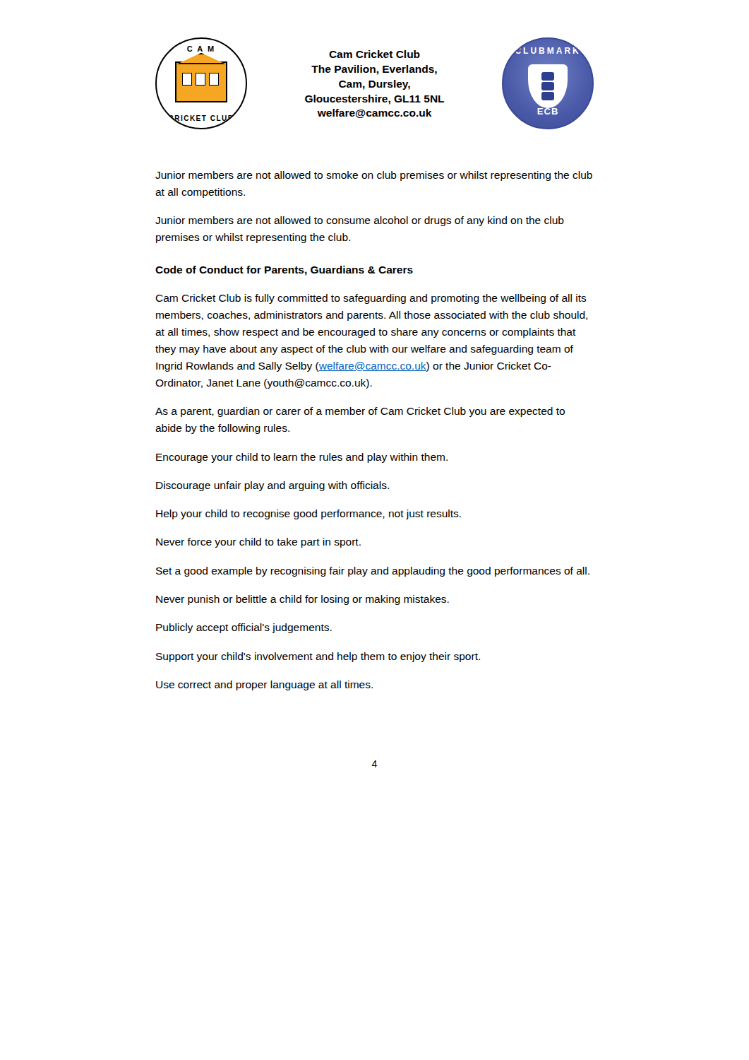C A M
CRICKET CLUB
Cam Cricket Club
The Pavilion, Everlands,
Cam, Dursley,
Gloucestershire, GL11 5NL
welfare@camcc.co.uk
CLUBMARK
ECB
Junior members are not allowed to smoke on club premises or whilst representing the club at all competitions.
Junior members are not allowed to consume alcohol or drugs of any kind on the club premises or whilst representing the club.
Code of Conduct for Parents, Guardians & Carers
Cam Cricket Club is fully committed to safeguarding and promoting the wellbeing of all its members, coaches, administrators and parents. All those associated with the club should, at all times, show respect and be encouraged to share any concerns or complaints that they may have about any aspect of the club with our welfare and safeguarding team of Ingrid Rowlands and Sally Selby (welfare@camcc.co.uk) or the Junior Cricket Co-Ordinator, Janet Lane (youth@camcc.co.uk).
As a parent, guardian or carer of a member of Cam Cricket Club you are expected to abide by the following rules.
Encourage your child to learn the rules and play within them.
Discourage unfair play and arguing with officials.
Help your child to recognise good performance, not just results.
Never force your child to take part in sport.
Set a good example by recognising fair play and applauding the good performances of all.
Never punish or belittle a child for losing or making mistakes.
Publicly accept official's judgements.
Support your child's involvement and help them to enjoy their sport.
Use correct and proper language at all times.
4